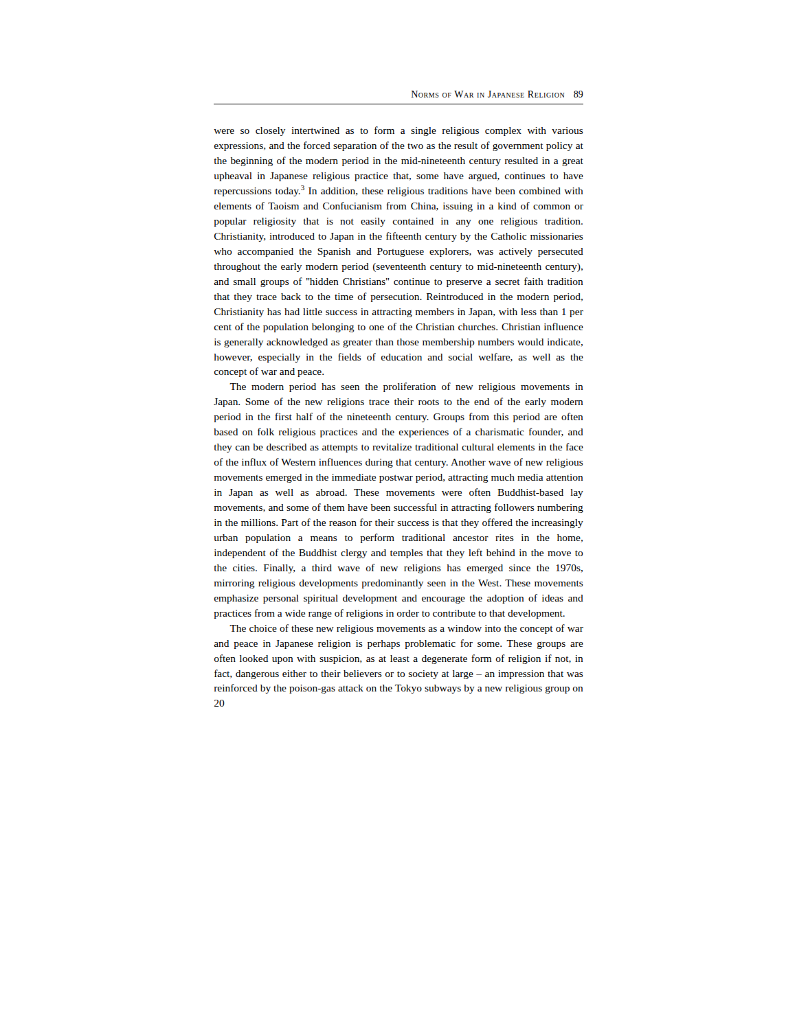Norms of War in Japanese Religion89
were so closely intertwined as to form a single religious complex with various expressions, and the forced separation of the two as the result of government policy at the beginning of the modern period in the mid-nineteenth century resulted in a great upheaval in Japanese religious practice that, some have argued, continues to have repercussions today.3 In addition, these religious traditions have been combined with elements of Taoism and Confucianism from China, issuing in a kind of common or popular religiosity that is not easily contained in any one religious tradition. Christianity, introduced to Japan in the fifteenth century by the Catholic missionaries who accompanied the Spanish and Portuguese explorers, was actively persecuted throughout the early modern period (seventeenth century to mid-nineteenth century), and small groups of ''hidden Christians'' continue to preserve a secret faith tradition that they trace back to the time of persecution. Reintroduced in the modern period, Christianity has had little success in attracting members in Japan, with less than 1 per cent of the population belonging to one of the Christian churches. Christian influence is generally acknowledged as greater than those membership numbers would indicate, however, especially in the fields of education and social welfare, as well as the concept of war and peace.
The modern period has seen the proliferation of new religious movements in Japan. Some of the new religions trace their roots to the end of the early modern period in the first half of the nineteenth century. Groups from this period are often based on folk religious practices and the experiences of a charismatic founder, and they can be described as attempts to revitalize traditional cultural elements in the face of the influx of Western influences during that century. Another wave of new religious movements emerged in the immediate postwar period, attracting much media attention in Japan as well as abroad. These movements were often Buddhist-based lay movements, and some of them have been successful in attracting followers numbering in the millions. Part of the reason for their success is that they offered the increasingly urban population a means to perform traditional ancestor rites in the home, independent of the Buddhist clergy and temples that they left behind in the move to the cities. Finally, a third wave of new religions has emerged since the 1970s, mirroring religious developments predominantly seen in the West. These movements emphasize personal spiritual development and encourage the adoption of ideas and practices from a wide range of religions in order to contribute to that development.
The choice of these new religious movements as a window into the concept of war and peace in Japanese religion is perhaps problematic for some. These groups are often looked upon with suspicion, as at least a degenerate form of religion if not, in fact, dangerous either to their believers or to society at large – an impression that was reinforced by the poison-gas attack on the Tokyo subways by a new religious group on 20